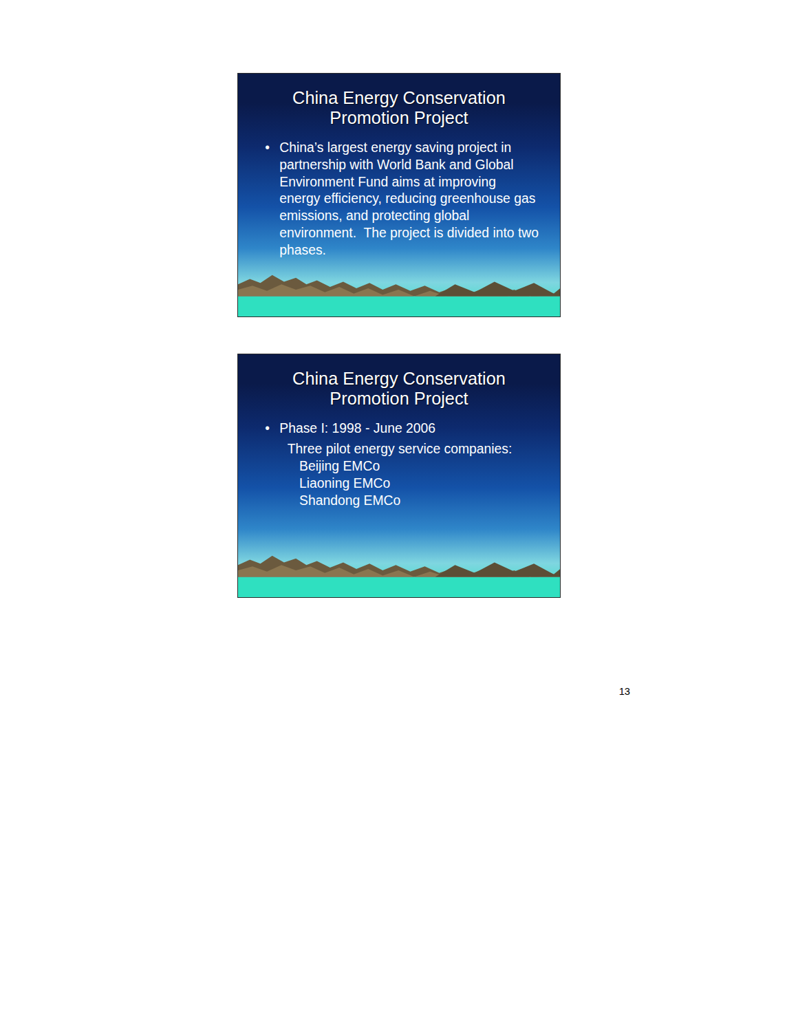China Energy Conservation
Promotion Project
China’s largest energy saving project in partnership with World Bank and Global Environment Fund aims at improving energy efficiency, reducing greenhouse gas emissions, and protecting global environment. The project is divided into two phases.
China Energy Conservation
Promotion Project
Phase I: 1998 - June 2006
Three pilot energy service companies:
Beijing EMCo
Liaoning EMCo
Shandong EMCo
13